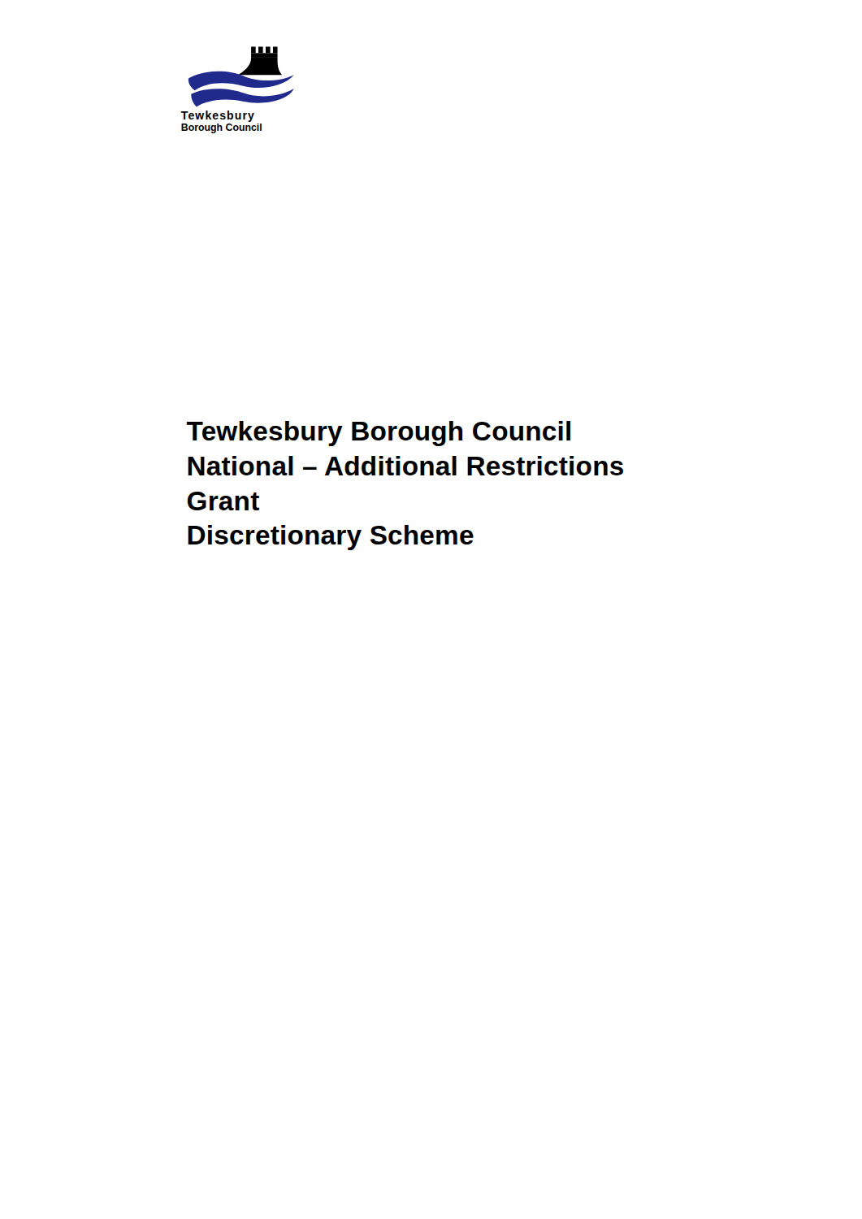Tewkesbury Borough Council
Tewkesbury Borough Council
National – Additional Restrictions Grant
Discretionary Scheme